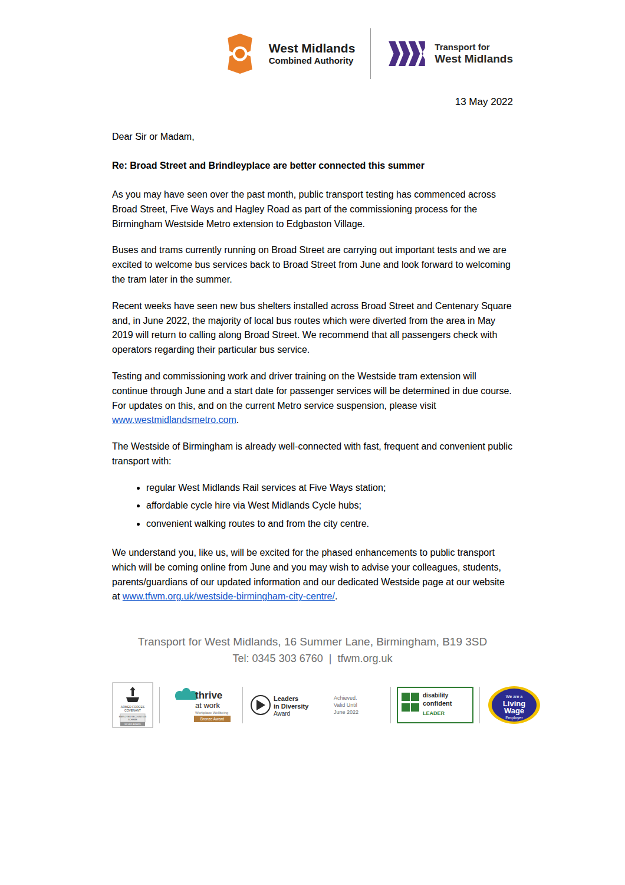West Midlands
Combined Authority
Transport for
West Midlands
13 May 2022
Dear Sir or Madam,
Re: Broad Street and Brindleyplace are better connected this summer
As you may have seen over the past month, public transport testing has commenced across Broad Street, Five Ways and Hagley Road as part of the commissioning process for the Birmingham Westside Metro extension to Edgbaston Village.
Buses and trams currently running on Broad Street are carrying out important tests and we are excited to welcome bus services back to Broad Street from June and look forward to welcoming the tram later in the summer.
Recent weeks have seen new bus shelters installed across Broad Street and Centenary Square and, in June 2022, the majority of local bus routes which were diverted from the area in May 2019 will return to calling along Broad Street. We recommend that all passengers check with operators regarding their particular bus service.
Testing and commissioning work and driver training on the Westside tram extension will continue through June and a start date for passenger services will be determined in due course. For updates on this, and on the current Metro service suspension, please visit www.westmidlandsmetro.com.
The Westside of Birmingham is already well-connected with fast, frequent and convenient public transport with:
regular West Midlands Rail services at Five Ways station;
affordable cycle hire via West Midlands Cycle hubs;
convenient walking routes to and from the city centre.
We understand you, like us, will be excited for the phased enhancements to public transport which will be coming online from June and you may wish to advise your colleagues, students, parents/guardians of our updated information and our dedicated Westside page at our website at www.tfwm.org.uk/westside-birmingham-city-centre/.
Transport for West Midlands, 16 Summer Lane, Birmingham, B19 3SD
Tel: 0345 303 6760 | tfwm.org.uk
ARMED FORCES COVENANT EMPLOYER RECOGNITION SCHEME SILVER AWARD
thrive at work Workplace Wellbeing Bronze Award
Leaders in Diversity Award
Achieved. Valid Until June 2022
disability confident LEADER
We are a Living Wage Employer